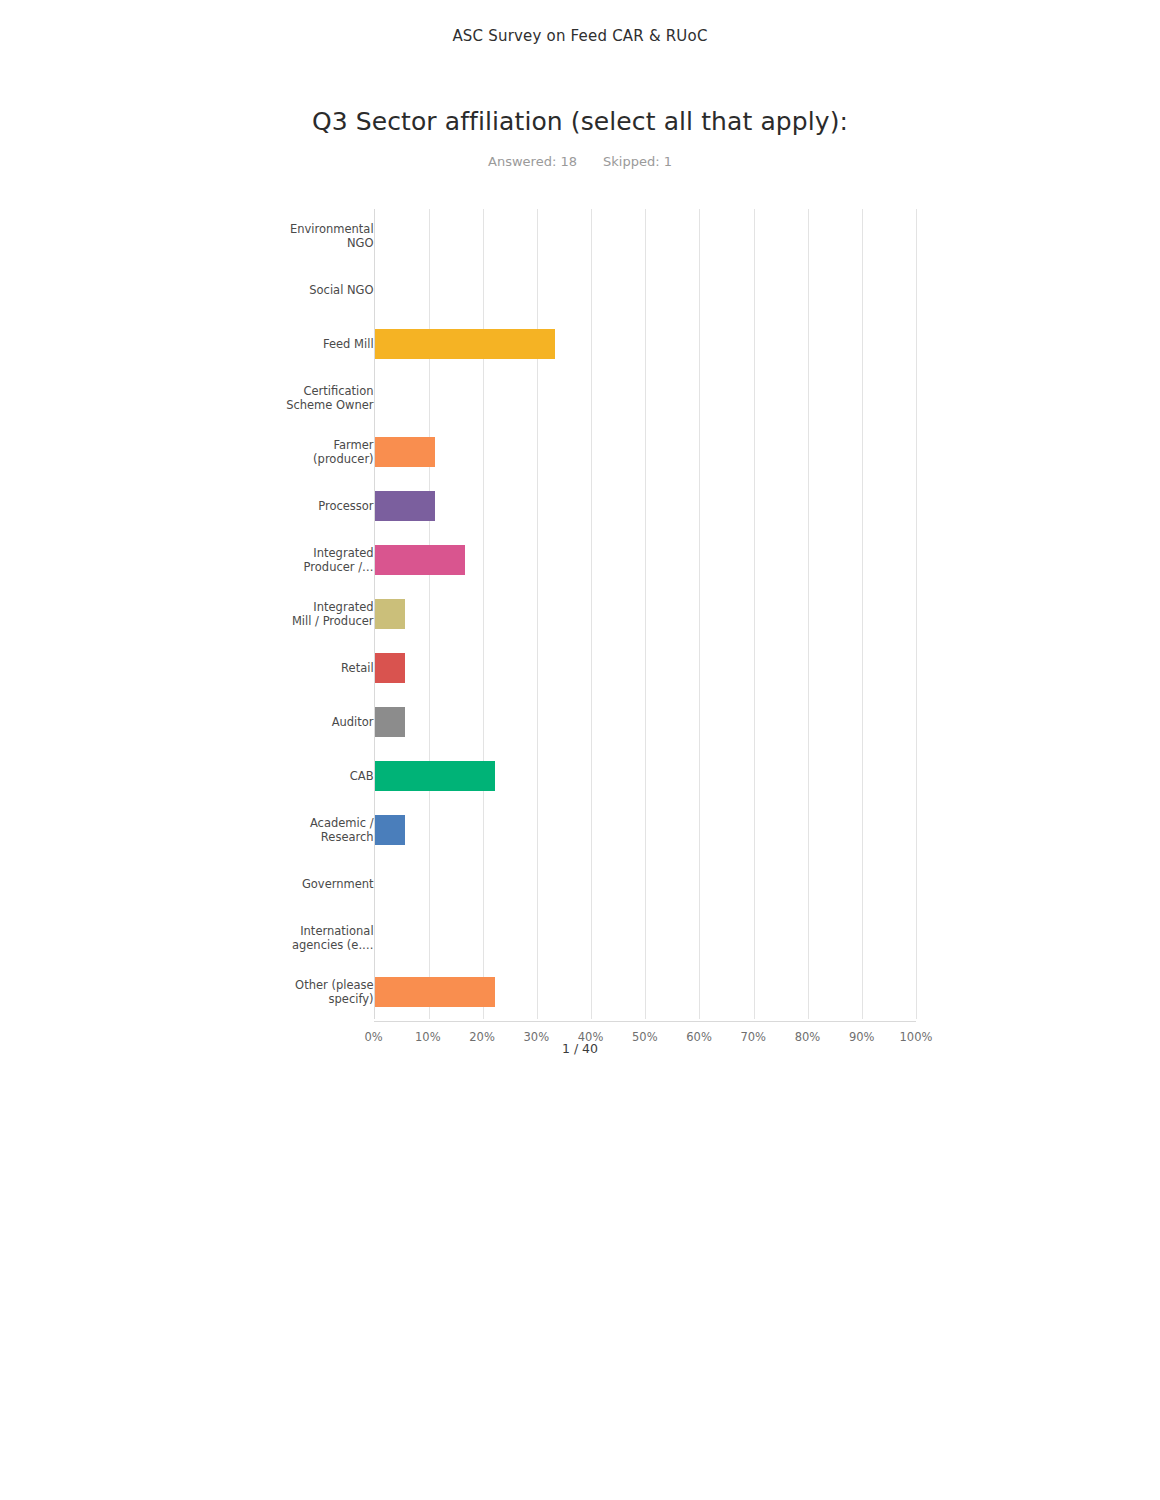ASC Survey on Feed CAR & RUoC
Q3 Sector affiliation (select all that apply):
Answered: 18 Skipped: 1
| Environmental NGO | |
| Social NGO | |
| Feed Mill | |
| Certification Scheme Owner | |
| Farmer (producer) | |
| Processor | |
| Integrated Producer /… | |
| Integrated Mill / Producer | |
| Retail | |
| Auditor | |
| CAB | |
| Academic / Research | |
| Government | |
| International agencies (e.… | |
| Other (please specify) | |
0% 10% 20% 30% 40% 50% 60% 70% 80% 90% 100%
1 / 40